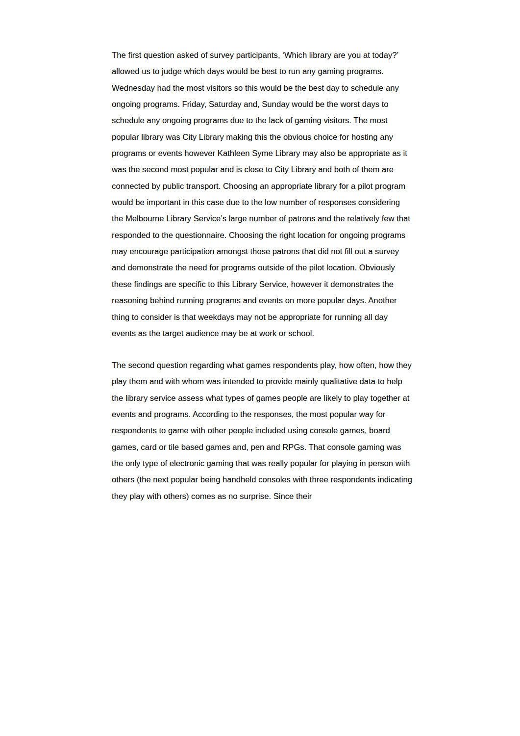The first question asked of survey participants, ‘Which library are you at today?’ allowed us to judge which days would be best to run any gaming programs. Wednesday had the most visitors so this would be the best day to schedule any ongoing programs. Friday, Saturday and, Sunday would be the worst days to schedule any ongoing programs due to the lack of gaming visitors. The most popular library was City Library making this the obvious choice for hosting any programs or events however Kathleen Syme Library may also be appropriate as it was the second most popular and is close to City Library and both of them are connected by public transport. Choosing an appropriate library for a pilot program would be important in this case due to the low number of responses considering the Melbourne Library Service’s large number of patrons and the relatively few that responded to the questionnaire. Choosing the right location for ongoing programs may encourage participation amongst those patrons that did not fill out a survey and demonstrate the need for programs outside of the pilot location. Obviously these findings are specific to this Library Service, however it demonstrates the reasoning behind running programs and events on more popular days. Another thing to consider is that weekdays may not be appropriate for running all day events as the target audience may be at work or school.
The second question regarding what games respondents play, how often, how they play them and with whom was intended to provide mainly qualitative data to help the library service assess what types of games people are likely to play together at events and programs. According to the responses, the most popular way for respondents to game with other people included using console games, board games, card or tile based games and, pen and RPGs. That console gaming was the only type of electronic gaming that was really popular for playing in person with others (the next popular being handheld consoles with three respondents indicating they play with others) comes as no surprise. Since their